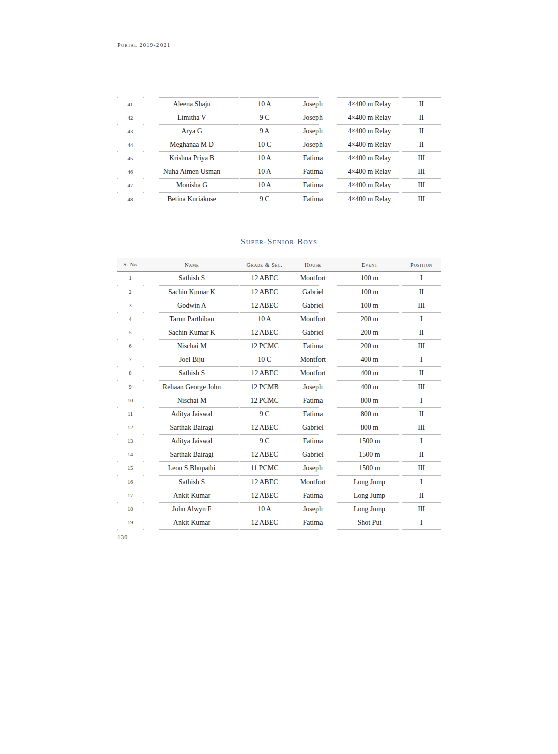Portal 2019-2021
| 41 | Aleena Shaju | 10 A | Joseph | 4×400 m Relay | II |
| 42 | Limitha V | 9 C | Joseph | 4×400 m Relay | II |
| 43 | Arya G | 9 A | Joseph | 4×400 m Relay | II |
| 44 | Meghanaa M D | 10 C | Joseph | 4×400 m Relay | II |
| 45 | Krishna Priya B | 10 A | Fatima | 4×400 m Relay | III |
| 46 | Nuha Aimen Usman | 10 A | Fatima | 4×400 m Relay | III |
| 47 | Monisha G | 10 A | Fatima | 4×400 m Relay | III |
| 48 | Betina Kuriakose | 9 C | Fatima | 4×400 m Relay | III |
Super-Senior Boys
| S. No | Name | Grade & Sec. | House | Event | Position |
| --- | --- | --- | --- | --- | --- |
| 1 | Sathish S | 12 ABEC | Montfort | 100 m | I |
| 2 | Sachin Kumar K | 12 ABEC | Gabriel | 100 m | II |
| 3 | Godwin A | 12 ABEC | Gabriel | 100 m | III |
| 4 | Tarun Parthiban | 10 A | Montfort | 200 m | I |
| 5 | Sachin Kumar K | 12 ABEC | Gabriel | 200 m | II |
| 6 | Nischai M | 12 PCMC | Fatima | 200 m | III |
| 7 | Joel Biju | 10 C | Montfort | 400 m | I |
| 8 | Sathish S | 12 ABEC | Montfort | 400 m | II |
| 9 | Rehaan George John | 12 PCMB | Joseph | 400 m | III |
| 10 | Nischai M | 12 PCMC | Fatima | 800 m | I |
| 11 | Aditya Jaiswal | 9 C | Fatima | 800 m | II |
| 12 | Sarthak Bairagi | 12 ABEC | Gabriel | 800 m | III |
| 13 | Aditya Jaiswal | 9 C | Fatima | 1500 m | I |
| 14 | Sarthak Bairagi | 12 ABEC | Gabriel | 1500 m | II |
| 15 | Leon S Bhupathi | 11 PCMC | Joseph | 1500 m | III |
| 16 | Sathish S | 12 ABEC | Montfort | Long Jump | I |
| 17 | Ankit Kumar | 12 ABEC | Fatima | Long Jump | II |
| 18 | John Alwyn F | 10 A | Joseph | Long Jump | III |
| 19 | Ankit Kumar | 12 ABEC | Fatima | Shot Put | I |
130